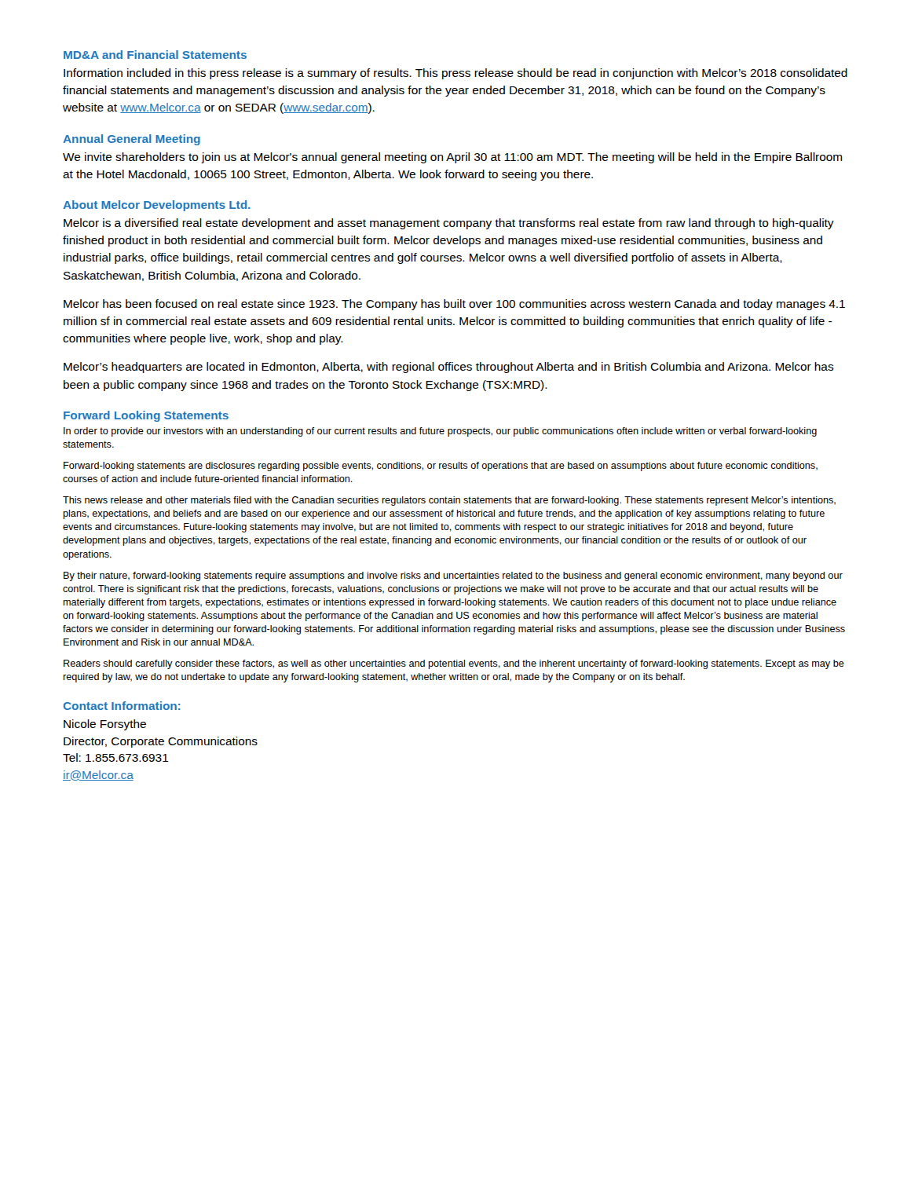MD&A and Financial Statements
Information included in this press release is a summary of results. This press release should be read in conjunction with Melcor’s 2018 consolidated financial statements and management’s discussion and analysis for the year ended December 31, 2018, which can be found on the Company’s website at www.Melcor.ca or on SEDAR (www.sedar.com).
Annual General Meeting
We invite shareholders to join us at Melcor's annual general meeting on April 30 at 11:00 am MDT. The meeting will be held in the Empire Ballroom at the Hotel Macdonald, 10065 100 Street, Edmonton, Alberta. We look forward to seeing you there.
About Melcor Developments Ltd.
Melcor is a diversified real estate development and asset management company that transforms real estate from raw land through to high-quality finished product in both residential and commercial built form. Melcor develops and manages mixed-use residential communities, business and industrial parks, office buildings, retail commercial centres and golf courses. Melcor owns a well diversified portfolio of assets in Alberta, Saskatchewan, British Columbia, Arizona and Colorado.
Melcor has been focused on real estate since 1923. The Company has built over 100 communities across western Canada and today manages 4.1 million sf in commercial real estate assets and 609 residential rental units. Melcor is committed to building communities that enrich quality of life - communities where people live, work, shop and play.
Melcor’s headquarters are located in Edmonton, Alberta, with regional offices throughout Alberta and in British Columbia and Arizona. Melcor has been a public company since 1968 and trades on the Toronto Stock Exchange (TSX:MRD).
Forward Looking Statements
In order to provide our investors with an understanding of our current results and future prospects, our public communications often include written or verbal forward-looking statements.
Forward-looking statements are disclosures regarding possible events, conditions, or results of operations that are based on assumptions about future economic conditions, courses of action and include future-oriented financial information.
This news release and other materials filed with the Canadian securities regulators contain statements that are forward-looking. These statements represent Melcor’s intentions, plans, expectations, and beliefs and are based on our experience and our assessment of historical and future trends, and the application of key assumptions relating to future events and circumstances. Future-looking statements may involve, but are not limited to, comments with respect to our strategic initiatives for 2018 and beyond, future development plans and objectives, targets, expectations of the real estate, financing and economic environments, our financial condition or the results of or outlook of our operations.
By their nature, forward-looking statements require assumptions and involve risks and uncertainties related to the business and general economic environment, many beyond our control. There is significant risk that the predictions, forecasts, valuations, conclusions or projections we make will not prove to be accurate and that our actual results will be materially different from targets, expectations, estimates or intentions expressed in forward-looking statements. We caution readers of this document not to place undue reliance on forward-looking statements. Assumptions about the performance of the Canadian and US economies and how this performance will affect Melcor’s business are material factors we consider in determining our forward-looking statements. For additional information regarding material risks and assumptions, please see the discussion under Business Environment and Risk in our annual MD&A.
Readers should carefully consider these factors, as well as other uncertainties and potential events, and the inherent uncertainty of forward-looking statements. Except as may be required by law, we do not undertake to update any forward-looking statement, whether written or oral, made by the Company or on its behalf.
Contact Information:
Nicole Forsythe
Director, Corporate Communications
Tel: 1.855.673.6931
ir@Melcor.ca